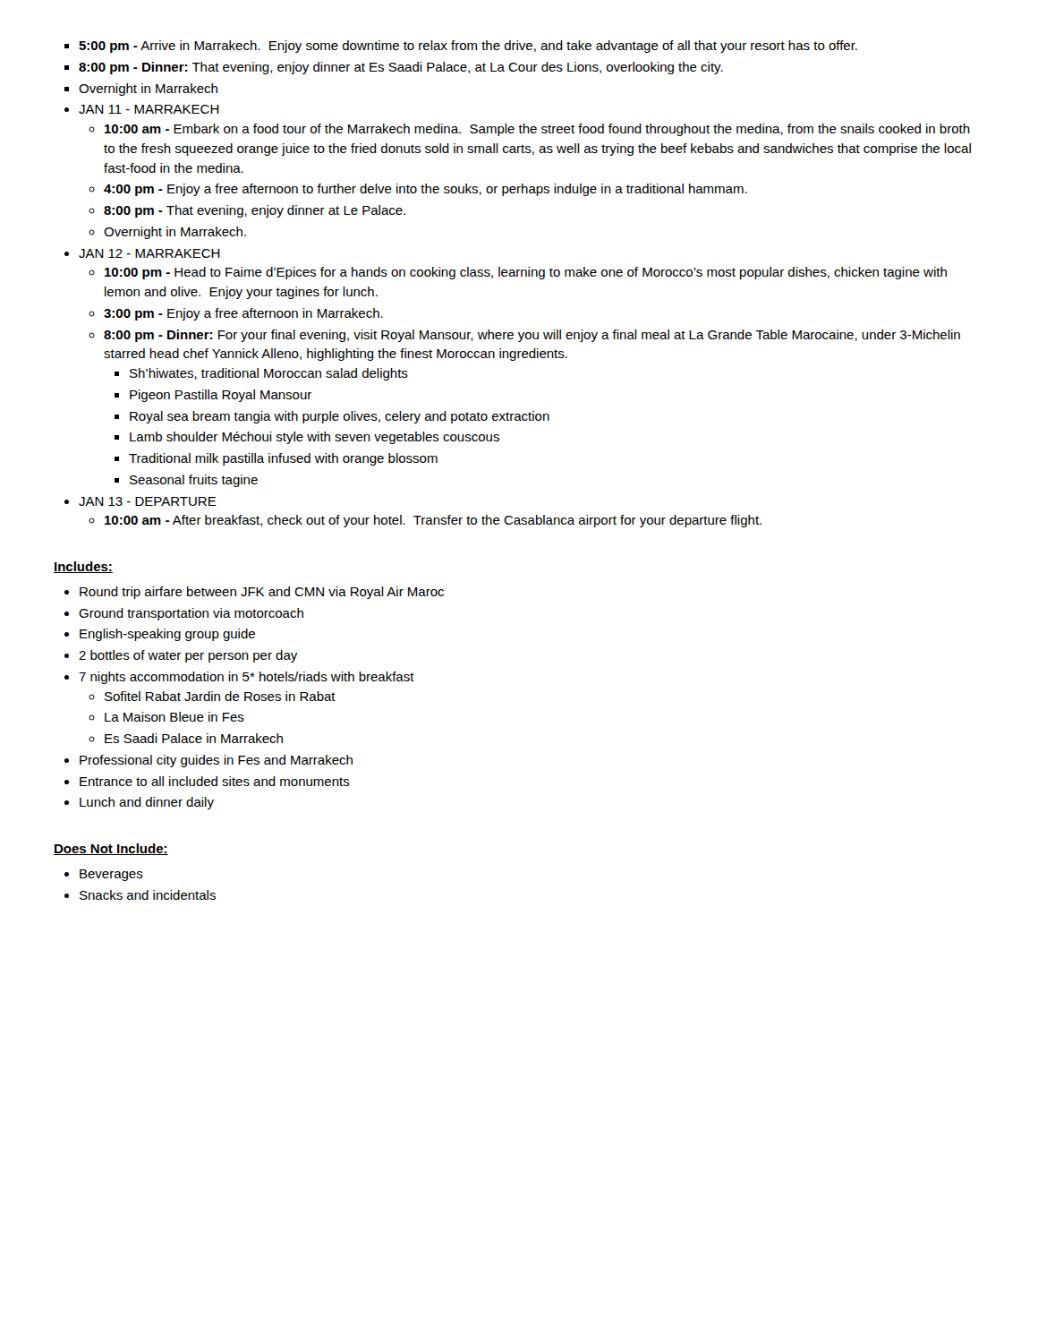5:00 pm - Arrive in Marrakech. Enjoy some downtime to relax from the drive, and take advantage of all that your resort has to offer.
8:00 pm - Dinner: That evening, enjoy dinner at Es Saadi Palace, at La Cour des Lions, overlooking the city.
Overnight in Marrakech
JAN 11 - MARRAKECH
10:00 am - Embark on a food tour of the Marrakech medina. Sample the street food found throughout the medina, from the snails cooked in broth to the fresh squeezed orange juice to the fried donuts sold in small carts, as well as trying the beef kebabs and sandwiches that comprise the local fast-food in the medina.
4:00 pm - Enjoy a free afternoon to further delve into the souks, or perhaps indulge in a traditional hammam.
8:00 pm - That evening, enjoy dinner at Le Palace.
Overnight in Marrakech.
JAN 12 - MARRAKECH
10:00 pm - Head to Faime d’Epices for a hands on cooking class, learning to make one of Morocco’s most popular dishes, chicken tagine with lemon and olive. Enjoy your tagines for lunch.
3:00 pm - Enjoy a free afternoon in Marrakech.
8:00 pm - Dinner: For your final evening, visit Royal Mansour, where you will enjoy a final meal at La Grande Table Marocaine, under 3-Michelin starred head chef Yannick Alleno, highlighting the finest Moroccan ingredients.
Sh’hiwates, traditional Moroccan salad delights
Pigeon Pastilla Royal Mansour
Royal sea bream tangia with purple olives, celery and potato extraction
Lamb shoulder Méchoui style with seven vegetables couscous
Traditional milk pastilla infused with orange blossom
Seasonal fruits tagine
JAN 13 - DEPARTURE
10:00 am - After breakfast, check out of your hotel. Transfer to the Casablanca airport for your departure flight.
Includes:
Round trip airfare between JFK and CMN via Royal Air Maroc
Ground transportation via motorcoach
English-speaking group guide
2 bottles of water per person per day
7 nights accommodation in 5* hotels/riads with breakfast
Sofitel Rabat Jardin de Roses in Rabat
La Maison Bleue in Fes
Es Saadi Palace in Marrakech
Professional city guides in Fes and Marrakech
Entrance to all included sites and monuments
Lunch and dinner daily
Does Not Include:
Beverages
Snacks and incidentals